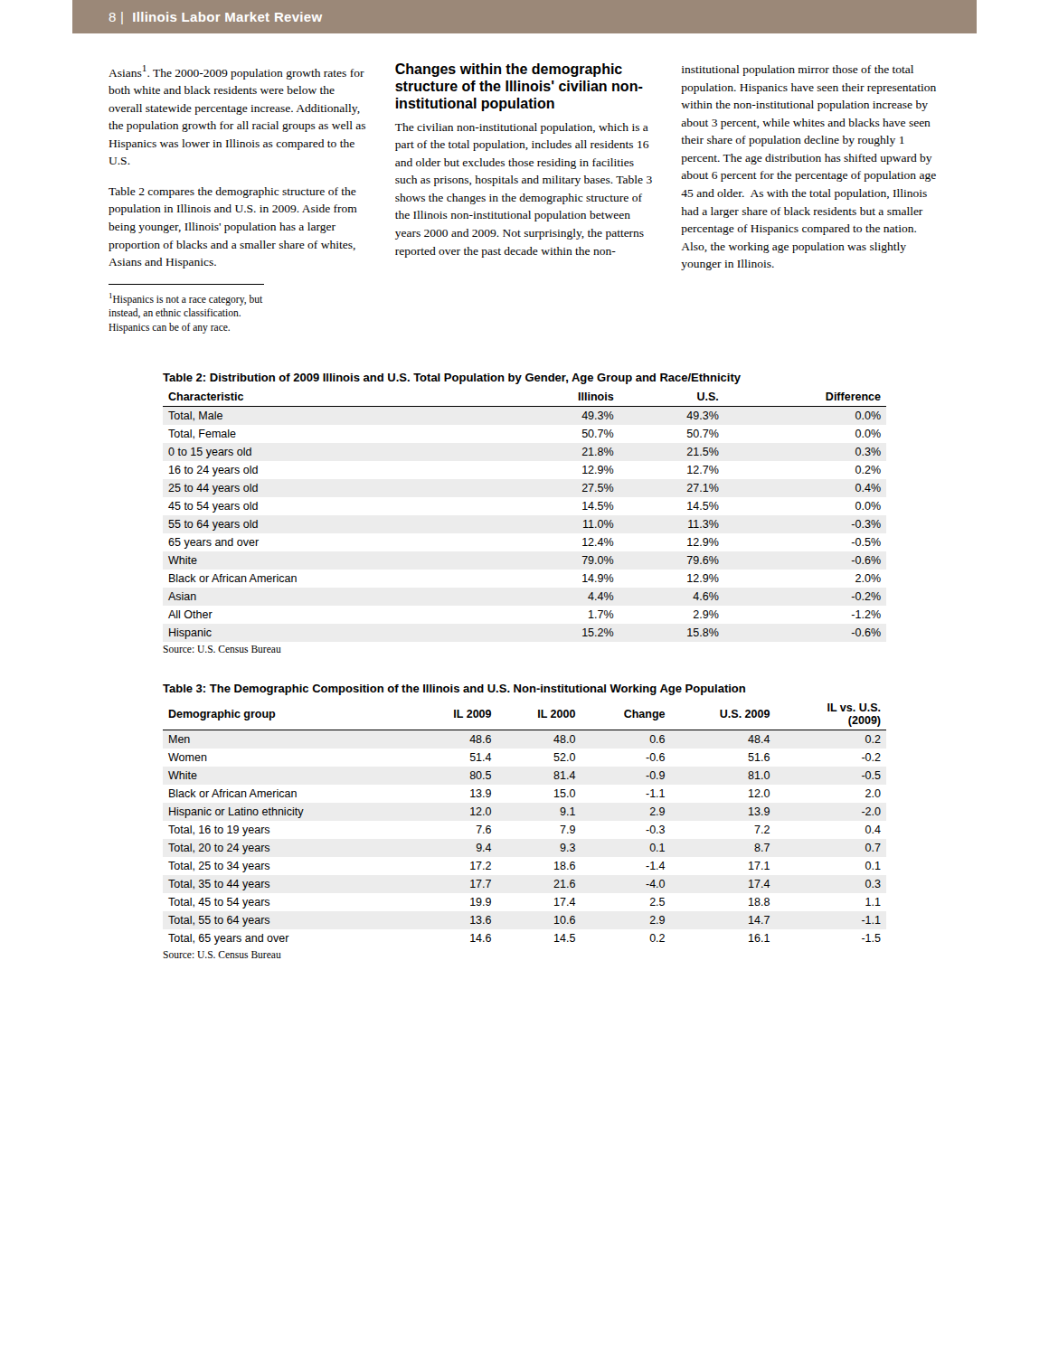8 | Illinois Labor Market Review
Asians1. The 2000-2009 population growth rates for both white and black residents were below the overall statewide percentage increase. Additionally, the population growth for all racial groups as well as Hispanics was lower in Illinois as compared to the U.S.
Table 2 compares the demographic structure of the population in Illinois and U.S. in 2009. Aside from being younger, Illinois' population has a larger proportion of blacks and a smaller share of whites, Asians and Hispanics.
1Hispanics is not a race category, but instead, an ethnic classification. Hispanics can be of any race.
Changes within the demographic structure of the Illinois' civilian non-institutional population
The civilian non-institutional population, which is a part of the total population, includes all residents 16 and older but excludes those residing in facilities such as prisons, hospitals and military bases. Table 3 shows the changes in the demographic structure of the Illinois non-institutional population between years 2000 and 2009. Not surprisingly, the patterns reported over the past decade within the non-
institutional population mirror those of the total population. Hispanics have seen their representation within the non-institutional population increase by about 3 percent, while whites and blacks have seen their share of population decline by roughly 1 percent. The age distribution has shifted upward by about 6 percent for the percentage of population age 45 and older. As with the total population, Illinois had a larger share of black residents but a smaller percentage of Hispanics compared to the nation. Also, the working age population was slightly younger in Illinois.
Table 2: Distribution of 2009 Illinois and U.S. Total Population by Gender, Age Group and Race/Ethnicity
| Characteristic | Illinois | U.S. | Difference |
| --- | --- | --- | --- |
| Total, Male | 49.3% | 49.3% | 0.0% |
| Total, Female | 50.7% | 50.7% | 0.0% |
| 0 to 15 years old | 21.8% | 21.5% | 0.3% |
| 16 to 24 years old | 12.9% | 12.7% | 0.2% |
| 25 to 44 years old | 27.5% | 27.1% | 0.4% |
| 45 to 54 years old | 14.5% | 14.5% | 0.0% |
| 55 to 64 years old | 11.0% | 11.3% | -0.3% |
| 65 years and over | 12.4% | 12.9% | -0.5% |
| White | 79.0% | 79.6% | -0.6% |
| Black or African American | 14.9% | 12.9% | 2.0% |
| Asian | 4.4% | 4.6% | -0.2% |
| All Other | 1.7% | 2.9% | -1.2% |
| Hispanic | 15.2% | 15.8% | -0.6% |
Source: U.S. Census Bureau
Table 3: The Demographic Composition of the Illinois and U.S. Non-institutional Working Age Population
| Demographic group | IL 2009 | IL 2000 | Change | U.S. 2009 | IL vs. U.S. (2009) |
| --- | --- | --- | --- | --- | --- |
| Men | 48.6 | 48.0 | 0.6 | 48.4 | 0.2 |
| Women | 51.4 | 52.0 | -0.6 | 51.6 | -0.2 |
| White | 80.5 | 81.4 | -0.9 | 81.0 | -0.5 |
| Black or African American | 13.9 | 15.0 | -1.1 | 12.0 | 2.0 |
| Hispanic or Latino ethnicity | 12.0 | 9.1 | 2.9 | 13.9 | -2.0 |
| Total, 16 to 19 years | 7.6 | 7.9 | -0.3 | 7.2 | 0.4 |
| Total, 20 to 24 years | 9.4 | 9.3 | 0.1 | 8.7 | 0.7 |
| Total, 25 to 34 years | 17.2 | 18.6 | -1.4 | 17.1 | 0.1 |
| Total, 35 to 44 years | 17.7 | 21.6 | -4.0 | 17.4 | 0.3 |
| Total, 45 to 54 years | 19.9 | 17.4 | 2.5 | 18.8 | 1.1 |
| Total, 55 to 64 years | 13.6 | 10.6 | 2.9 | 14.7 | -1.1 |
| Total, 65 years and over | 14.6 | 14.5 | 0.2 | 16.1 | -1.5 |
Source: U.S. Census Bureau